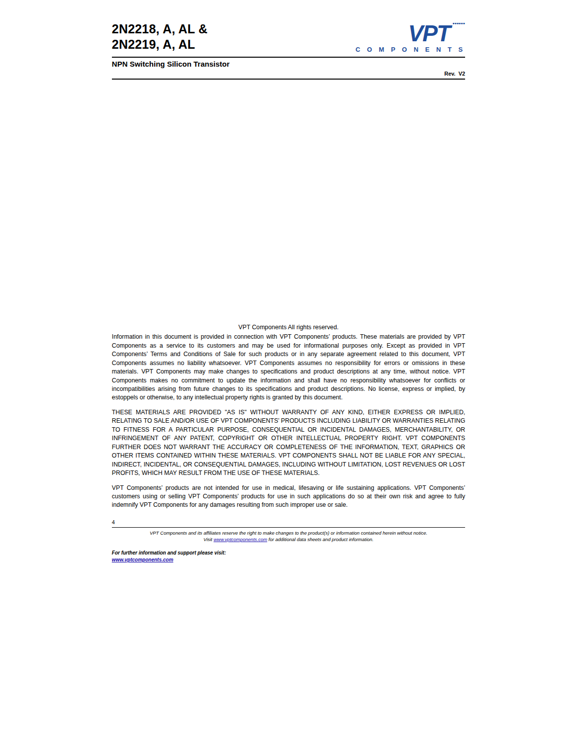2N2218, A, AL &
2N2219, A, AL
VPT▪▪▪▪▪▪▪▪▪▪▪▪▪▪▪▪▪▪▪▪▪▪▪▪ C O M P O N E N T S
NPN Switching Silicon Transistor
Rev. V2
VPT Components All rights reserved.
Information in this document is provided in connection with VPT Components’ products. These materials are provided by VPT Components as a service to its customers and may be used for informational purposes only. Except as provided in VPT Components’ Terms and Conditions of Sale for such products or in any separate agreement related to this document, VPT Components assumes no liability whatsoever. VPT Components assumes no responsibility for errors or omissions in these materials. VPT Components may make changes to specifications and product descriptions at any time, without notice. VPT Components makes no commitment to update the information and shall have no responsibility whatsoever for conflicts or incompatibilities arising from future changes to its specifications and product descriptions. No license, express or implied, by estoppels or otherwise, to any intellectual property rights is granted by this document.
These materials are provided "as is" without warranty of any kind, either express or implied, relating to sale and/or use of VPT Components’ products including liability or warranties relating to fitness for a particular purpose, consequential or incidental damages, merchantability, or infringement of any patent, copyright or other intellectual property right. VPT Components further does not warrant the accuracy or completeness of the information, text, graphics or other items contained within these materials. VPT Components shall not be liable for any special, indirect, incidental, or consequential damages, including without limitation, lost revenues or lost profits, which may result from the use of these materials.
VPT Components’ products are not intended for use in medical, lifesaving or life sustaining applications. VPT Components’ customers using or selling VPT Components’ products for use in such applications do so at their own risk and agree to fully indemnify VPT Components for any damages resulting from such improper use or sale.
4
VPT Components and its affiliates reserve the right to make changes to the product(s) or information contained herein without notice.
Visit www.vptcomponents.com for additional data sheets and product information.
For further information and support please visit:
www.vptcomponents.com